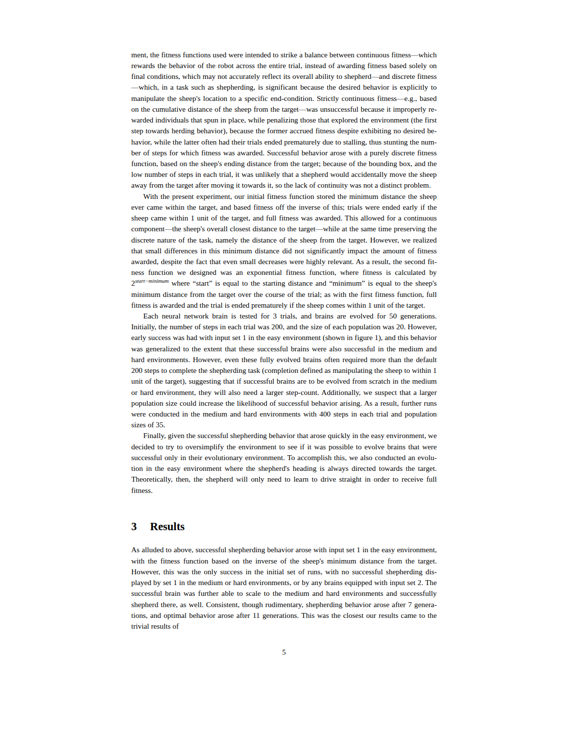ment, the fitness functions used were intended to strike a balance between continuous fitness—which rewards the behavior of the robot across the entire trial, instead of awarding fitness based solely on final conditions, which may not accurately reflect its overall ability to shepherd—and discrete fitness—which, in a task such as shepherding, is significant because the desired behavior is explicitly to manipulate the sheep's location to a specific end-condition. Strictly continuous fitness—e.g., based on the cumulative distance of the sheep from the target—was unsuccessful because it improperly rewarded individuals that spun in place, while penalizing those that explored the environment (the first step towards herding behavior), because the former accrued fitness despite exhibiting no desired behavior, while the latter often had their trials ended prematurely due to stalling, thus stunting the number of steps for which fitness was awarded. Successful behavior arose with a purely discrete fitness function, based on the sheep's ending distance from the target; because of the bounding box, and the low number of steps in each trial, it was unlikely that a shepherd would accidentally move the sheep away from the target after moving it towards it, so the lack of continuity was not a distinct problem.
With the present experiment, our initial fitness function stored the minimum distance the sheep ever came within the target, and based fitness off the inverse of this; trials were ended early if the sheep came within 1 unit of the target, and full fitness was awarded. This allowed for a continuous component—the sheep's overall closest distance to the target—while at the same time preserving the discrete nature of the task, namely the distance of the sheep from the target. However, we realized that small differences in this minimum distance did not significantly impact the amount of fitness awarded, despite the fact that even small decreases were highly relevant. As a result, the second fitness function we designed was an exponential fitness function, where fitness is calculated by 2start−minimum where “start” is equal to the starting distance and “minimum” is equal to the sheep's minimum distance from the target over the course of the trial; as with the first fitness function, full fitness is awarded and the trial is ended prematurely if the sheep comes within 1 unit of the target.
Each neural network brain is tested for 3 trials, and brains are evolved for 50 generations. Initially, the number of steps in each trial was 200, and the size of each population was 20. However, early success was had with input set 1 in the easy environment (shown in figure 1), and this behavior was generalized to the extent that these successful brains were also successful in the medium and hard environments. However, even these fully evolved brains often required more than the default 200 steps to complete the shepherding task (completion defined as manipulating the sheep to within 1 unit of the target), suggesting that if successful brains are to be evolved from scratch in the medium or hard environment, they will also need a larger step-count. Additionally, we suspect that a larger population size could increase the likelihood of successful behavior arising. As a result, further runs were conducted in the medium and hard environments with 400 steps in each trial and population sizes of 35.
Finally, given the successful shepherding behavior that arose quickly in the easy environment, we decided to try to oversimplify the environment to see if it was possible to evolve brains that were successful only in their evolutionary environment. To accomplish this, we also conducted an evolution in the easy environment where the shepherd's heading is always directed towards the target. Theoretically, then, the shepherd will only need to learn to drive straight in order to receive full fitness.
3 Results
As alluded to above, successful shepherding behavior arose with input set 1 in the easy environment, with the fitness function based on the inverse of the sheep's minimum distance from the target. However, this was the only success in the initial set of runs, with no successful shepherding displayed by set 1 in the medium or hard environments, or by any brains equipped with input set 2. The successful brain was further able to scale to the medium and hard environments and successfully shepherd there, as well. Consistent, though rudimentary, shepherding behavior arose after 7 generations, and optimal behavior arose after 11 generations. This was the closest our results came to the trivial results of
5